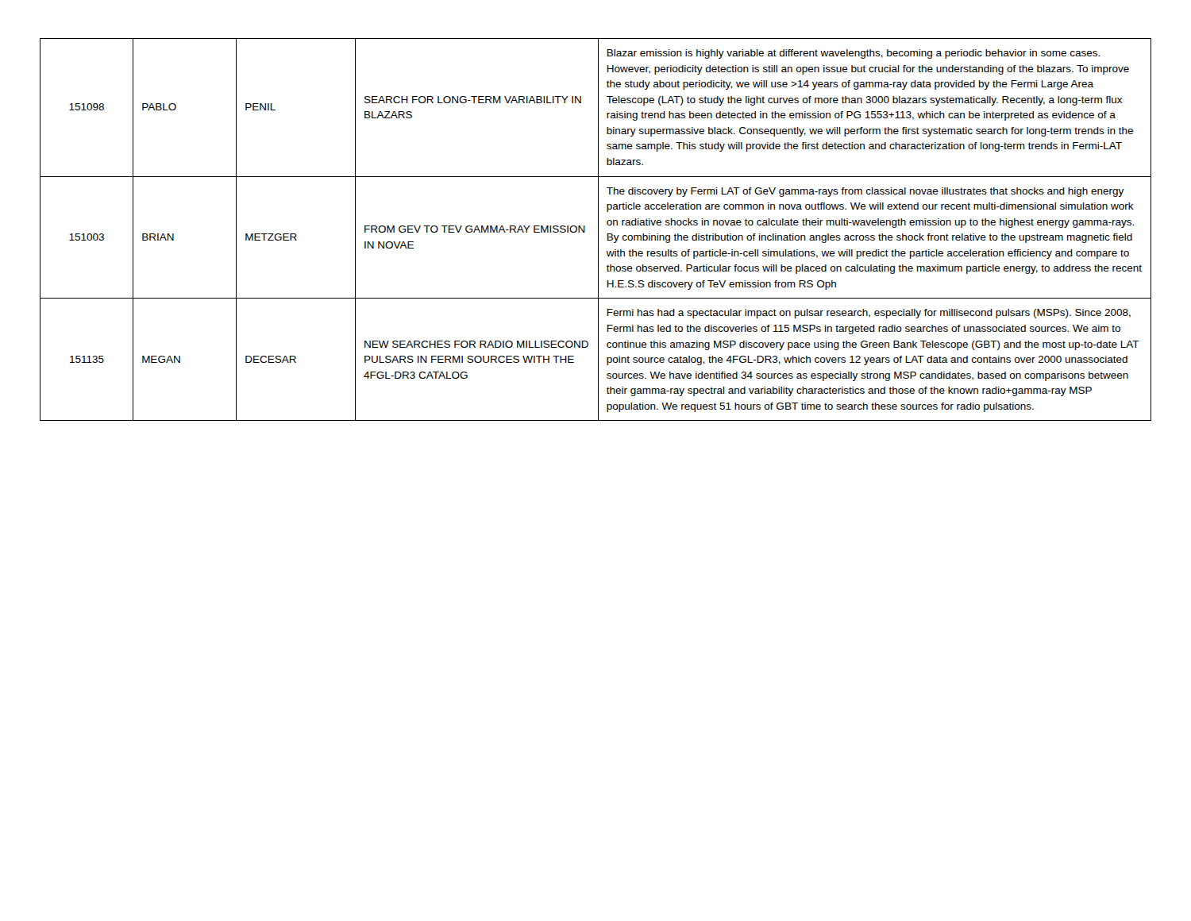| 151098 | PABLO | PENIL | SEARCH FOR LONG-TERM VARIABILITY IN BLAZARS | Blazar emission is highly variable at different wavelengths, becoming a periodic behavior in some cases. However, periodicity detection is still an open issue but crucial for the understanding of the blazars. To improve the study about periodicity, we will use >14 years of gamma-ray data provided by the Fermi Large Area Telescope (LAT) to study the light curves of more than 3000 blazars systematically. Recently, a long-term flux raising trend has been detected in the emission of PG 1553+113, which can be interpreted as evidence of a binary supermassive black. Consequently, we will perform the first systematic search for long-term trends in the same sample. This study will provide the first detection and characterization of long-term trends in Fermi-LAT blazars. |
| 151003 | BRIAN | METZGER | FROM GEV TO TEV GAMMA-RAY EMISSION IN NOVAE | The discovery by Fermi LAT of GeV gamma-rays from classical novae illustrates that shocks and high energy particle acceleration are common in nova outflows. We will extend our recent multi-dimensional simulation work on radiative shocks in novae to calculate their multi-wavelength emission up to the highest energy gamma-rays. By combining the distribution of inclination angles across the shock front relative to the upstream magnetic field with the results of particle-in-cell simulations, we will predict the particle acceleration efficiency and compare to those observed. Particular focus will be placed on calculating the maximum particle energy, to address the recent H.E.S.S discovery of TeV emission from RS Oph |
| 151135 | MEGAN | DECESAR | NEW SEARCHES FOR RADIO MILLISECOND PULSARS IN FERMI SOURCES WITH THE 4FGL-DR3 CATALOG | Fermi has had a spectacular impact on pulsar research, especially for millisecond pulsars (MSPs). Since 2008, Fermi has led to the discoveries of 115 MSPs in targeted radio searches of unassociated sources. We aim to continue this amazing MSP discovery pace using the Green Bank Telescope (GBT) and the most up-to-date LAT point source catalog, the 4FGL-DR3, which covers 12 years of LAT data and contains over 2000 unassociated sources. We have identified 34 sources as especially strong MSP candidates, based on comparisons between their gamma-ray spectral and variability characteristics and those of the known radio+gamma-ray MSP population. We request 51 hours of GBT time to search these sources for radio pulsations. |